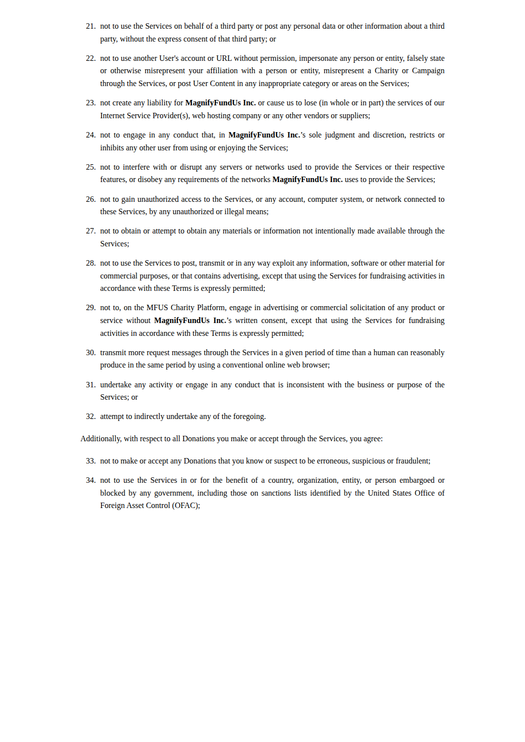not to use the Services on behalf of a third party or post any personal data or other information about a third party, without the express consent of that third party; or
not to use another User's account or URL without permission, impersonate any person or entity, falsely state or otherwise misrepresent your affiliation with a person or entity, misrepresent a Charity or Campaign through the Services, or post User Content in any inappropriate category or areas on the Services;
not create any liability for MagnifyFundUs Inc. or cause us to lose (in whole or in part) the services of our Internet Service Provider(s), web hosting company or any other vendors or suppliers;
not to engage in any conduct that, in MagnifyFundUs Inc.’s sole judgment and discretion, restricts or inhibits any other user from using or enjoying the Services;
not to interfere with or disrupt any servers or networks used to provide the Services or their respective features, or disobey any requirements of the networks MagnifyFundUs Inc. uses to provide the Services;
not to gain unauthorized access to the Services, or any account, computer system, or network connected to these Services, by any unauthorized or illegal means;
not to obtain or attempt to obtain any materials or information not intentionally made available through the Services;
not to use the Services to post, transmit or in any way exploit any information, software or other material for commercial purposes, or that contains advertising, except that using the Services for fundraising activities in accordance with these Terms is expressly permitted;
not to, on the MFUS Charity Platform, engage in advertising or commercial solicitation of any product or service without MagnifyFundUs Inc.’s written consent, except that using the Services for fundraising activities in accordance with these Terms is expressly permitted;
transmit more request messages through the Services in a given period of time than a human can reasonably produce in the same period by using a conventional online web browser;
undertake any activity or engage in any conduct that is inconsistent with the business or purpose of the Services; or
attempt to indirectly undertake any of the foregoing.
Additionally, with respect to all Donations you make or accept through the Services, you agree:
not to make or accept any Donations that you know or suspect to be erroneous, suspicious or fraudulent;
not to use the Services in or for the benefit of a country, organization, entity, or person embargoed or blocked by any government, including those on sanctions lists identified by the United States Office of Foreign Asset Control (OFAC);